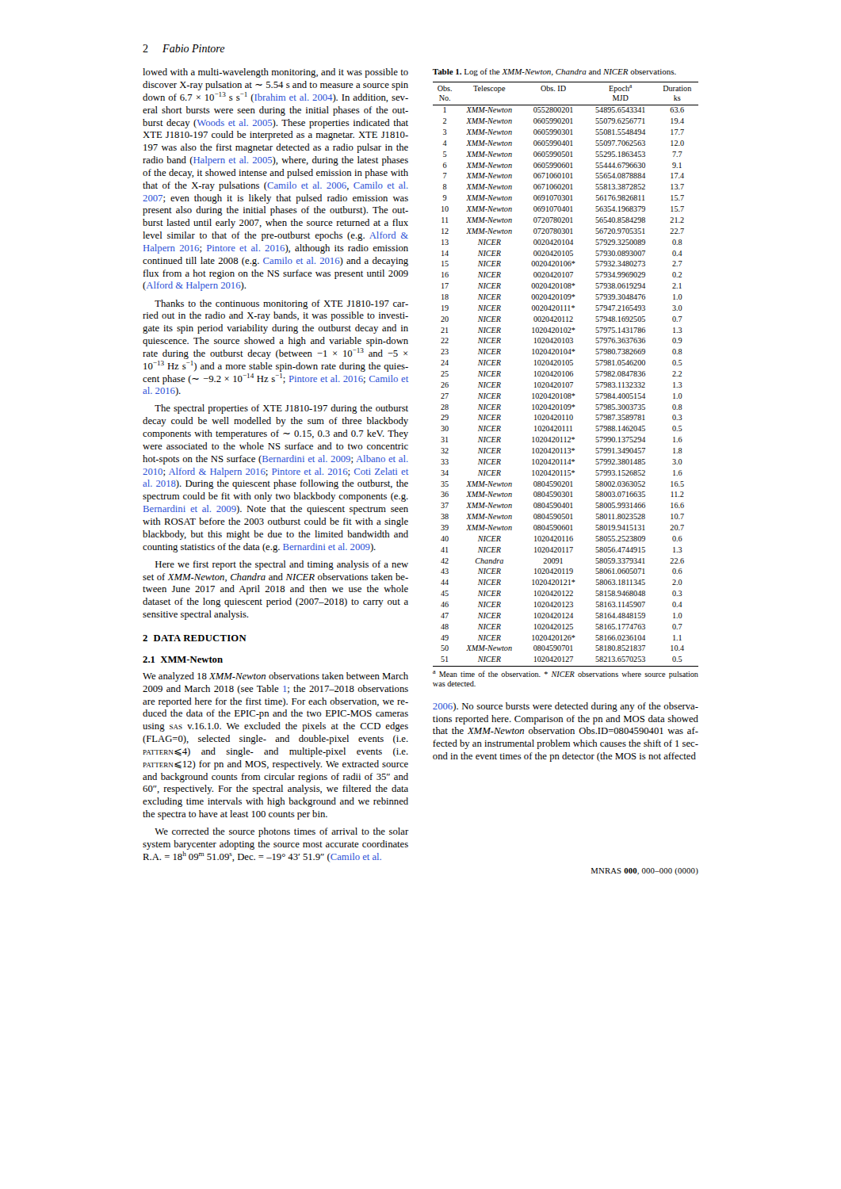2 Fabio Pintore
lowed with a multi-wavelength monitoring, and it was possible to discover X-ray pulsation at ∼ 5.54 s and to measure a source spin down of 6.7 × 10−13 s s−1 (Ibrahim et al. 2004). In addition, several short bursts were seen during the initial phases of the outburst decay (Woods et al. 2005). These properties indicated that XTE J1810-197 could be interpreted as a magnetar. XTE J1810-197 was also the first magnetar detected as a radio pulsar in the radio band (Halpern et al. 2005), where, during the latest phases of the decay, it showed intense and pulsed emission in phase with that of the X-ray pulsations (Camilo et al. 2006, Camilo et al. 2007; even though it is likely that pulsed radio emission was present also during the initial phases of the outburst). The outburst lasted until early 2007, when the source returned at a flux level similar to that of the pre-outburst epochs (e.g. Alford & Halpern 2016; Pintore et al. 2016), although its radio emission continued till late 2008 (e.g. Camilo et al. 2016) and a decaying flux from a hot region on the NS surface was present until 2009 (Alford & Halpern 2016).
Thanks to the continuous monitoring of XTE J1810-197 carried out in the radio and X-ray bands, it was possible to investigate its spin period variability during the outburst decay and in quiescence. The source showed a high and variable spin-down rate during the outburst decay (between −1 × 10−13 and −5 × 10−13 Hz s−1) and a more stable spin-down rate during the quiescent phase (∼ −9.2 × 10−14 Hz s−1; Pintore et al. 2016; Camilo et al. 2016).
The spectral properties of XTE J1810-197 during the outburst decay could be well modelled by the sum of three blackbody components with temperatures of ∼ 0.15, 0.3 and 0.7 keV. They were associated to the whole NS surface and to two concentric hot-spots on the NS surface (Bernardini et al. 2009; Albano et al. 2010; Alford & Halpern 2016; Pintore et al. 2016; Coti Zelati et al. 2018). During the quiescent phase following the outburst, the spectrum could be fit with only two blackbody components (e.g. Bernardini et al. 2009). Note that the quiescent spectrum seen with ROSAT before the 2003 outburst could be fit with a single blackbody, but this might be due to the limited bandwidth and counting statistics of the data (e.g. Bernardini et al. 2009).
Here we first report the spectral and timing analysis of a new set of XMM-Newton, Chandra and NICER observations taken between June 2017 and April 2018 and then we use the whole dataset of the long quiescent period (2007–2018) to carry out a sensitive spectral analysis.
2 Data Reduction
2.1 XMM-Newton
We analyzed 18 XMM-Newton observations taken between March 2009 and March 2018 (see Table 1; the 2017–2018 observations are reported here for the first time). For each observation, we reduced the data of the EPIC-pn and the two EPIC-MOS cameras using sas v.16.1.0. We excluded the pixels at the CCD edges (FLAG=0), selected single- and double-pixel events (i.e. pattern⩽4) and single- and multiple-pixel events (i.e. pattern⩽12) for pn and MOS, respectively. We extracted source and background counts from circular regions of radii of 35″ and 60″, respectively. For the spectral analysis, we filtered the data excluding time intervals with high background and we rebinned the spectra to have at least 100 counts per bin.
We corrected the source photons times of arrival to the solar system barycenter adopting the source most accurate coordinates R.A. = 18h 09m 51.09s, Dec. = –19° 43′ 51.9″ (Camilo et al.
Table 1. Log of the XMM-Newton, Chandra and NICER observations.
| Obs. | Telescope | Obs. ID | Epoch a | Duration |
| --- | --- | --- | --- | --- |
| No. | | | MJD | ks |
| 1 | XMM-Newton | 0552800201 | 54895.6543341 | 63.6 |
| 2 | XMM-Newton | 0605990201 | 55079.6256771 | 19.4 |
| 3 | XMM-Newton | 0605990301 | 55081.5548494 | 17.7 |
| 4 | XMM-Newton | 0605990401 | 55097.7062563 | 12.0 |
| 5 | XMM-Newton | 0605990501 | 55295.1863453 | 7.7 |
| 6 | XMM-Newton | 0605990601 | 55444.6796630 | 9.1 |
| 7 | XMM-Newton | 0671060101 | 55654.0878884 | 17.4 |
| 8 | XMM-Newton | 0671060201 | 55813.3872852 | 13.7 |
| 9 | XMM-Newton | 0691070301 | 56176.9826811 | 15.7 |
| 10 | XMM-Newton | 0691070401 | 56354.1968379 | 15.7 |
| 11 | XMM-Newton | 0720780201 | 56540.8584298 | 21.2 |
| 12 | XMM-Newton | 0720780301 | 56720.9705351 | 22.7 |
| 13 | NICER | 0020420104 | 57929.3250089 | 0.8 |
| 14 | NICER | 0020420105 | 57930.0893007 | 0.4 |
| 15 | NICER | 0020420106* | 57932.3480273 | 2.7 |
| 16 | NICER | 0020420107 | 57934.9969029 | 0.2 |
| 17 | NICER | 0020420108* | 57938.0619294 | 2.1 |
| 18 | NICER | 0020420109* | 57939.3048476 | 1.0 |
| 19 | NICER | 0020420111* | 57947.2165493 | 3.0 |
| 20 | NICER | 0020420112 | 57948.1692505 | 0.7 |
| 21 | NICER | 1020420102* | 57975.1431786 | 1.3 |
| 22 | NICER | 1020420103 | 57976.3637636 | 0.9 |
| 23 | NICER | 1020420104* | 57980.7382669 | 0.8 |
| 24 | NICER | 1020420105 | 57981.0546200 | 0.5 |
| 25 | NICER | 1020420106 | 57982.0847836 | 2.2 |
| 26 | NICER | 1020420107 | 57983.1132332 | 1.3 |
| 27 | NICER | 1020420108* | 57984.4005154 | 1.0 |
| 28 | NICER | 1020420109* | 57985.3003735 | 0.8 |
| 29 | NICER | 1020420110 | 57987.3589781 | 0.3 |
| 30 | NICER | 1020420111 | 57988.1462045 | 0.5 |
| 31 | NICER | 1020420112* | 57990.1375294 | 1.6 |
| 32 | NICER | 1020420113* | 57991.3490457 | 1.8 |
| 33 | NICER | 1020420114* | 57992.3801485 | 3.0 |
| 34 | NICER | 1020420115* | 57993.1526852 | 1.6 |
| 35 | XMM-Newton | 0804590201 | 58002.0363052 | 16.5 |
| 36 | XMM-Newton | 0804590301 | 58003.0716635 | 11.2 |
| 37 | XMM-Newton | 0804590401 | 58005.9931466 | 16.6 |
| 38 | XMM-Newton | 0804590501 | 58011.8023528 | 10.7 |
| 39 | XMM-Newton | 0804590601 | 58019.9415131 | 20.7 |
| 40 | NICER | 1020420116 | 58055.2523809 | 0.6 |
| 41 | NICER | 1020420117 | 58056.4744915 | 1.3 |
| 42 | Chandra | 20091 | 58059.3379341 | 22.6 |
| 43 | NICER | 1020420119 | 58061.0605071 | 0.6 |
| 44 | NICER | 1020420121* | 58063.1811345 | 2.0 |
| 45 | NICER | 1020420122 | 58158.9468048 | 0.3 |
| 46 | NICER | 1020420123 | 58163.1145907 | 0.4 |
| 47 | NICER | 1020420124 | 58164.4848159 | 1.0 |
| 48 | NICER | 1020420125 | 58165.1774763 | 0.7 |
| 49 | NICER | 1020420126* | 58166.0236104 | 1.1 |
| 50 | XMM-Newton | 0804590701 | 58180.8521837 | 10.4 |
| 51 | NICER | 1020420127 | 58213.6570253 | 0.5 |
a Mean time of the observation. * NICER observations where source pulsation was detected.
2006). No source bursts were detected during any of the observations reported here. Comparison of the pn and MOS data showed that the XMM-Newton observation Obs.ID=0804590401 was affected by an instrumental problem which causes the shift of 1 second in the event times of the pn detector (the MOS is not affected
MNRAS 000, 000–000 (0000)